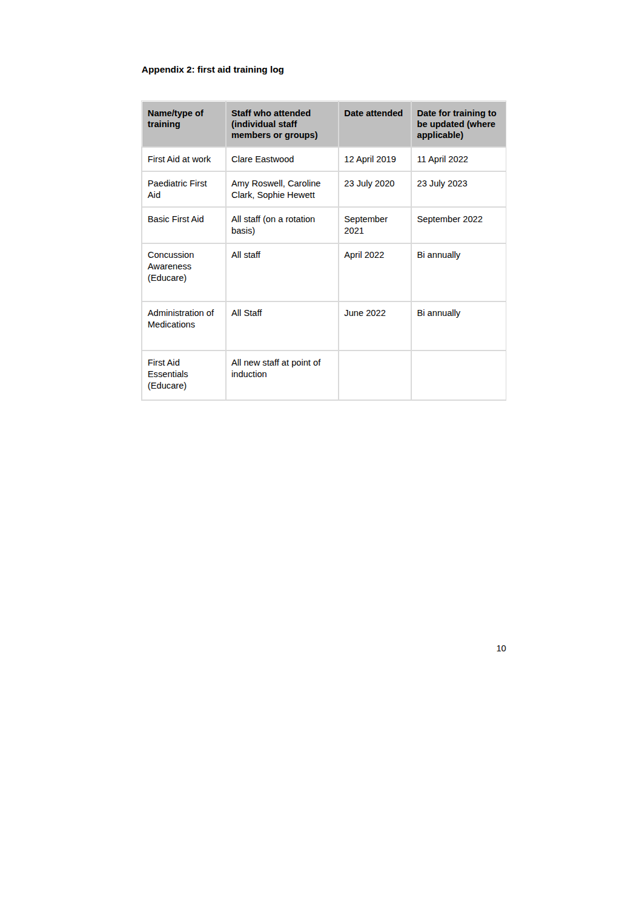Appendix 2: first aid training log
| Name/type of training | Staff who attended (individual staff members or groups) | Date attended | Date for training to be updated (where applicable) |
| --- | --- | --- | --- |
| First Aid at work | Clare Eastwood | 12 April 2019 | 11 April 2022 |
| Paediatric First Aid | Amy Roswell, Caroline Clark, Sophie Hewett | 23 July 2020 | 23 July 2023 |
| Basic First Aid | All staff (on a rotation basis) | September 2021 | September 2022 |
| Concussion Awareness (Educare) | All staff | April 2022 | Bi annually |
| Administration of Medications | All Staff | June 2022 | Bi annually |
| First Aid Essentials (Educare) | All new staff at point of induction | | |
10